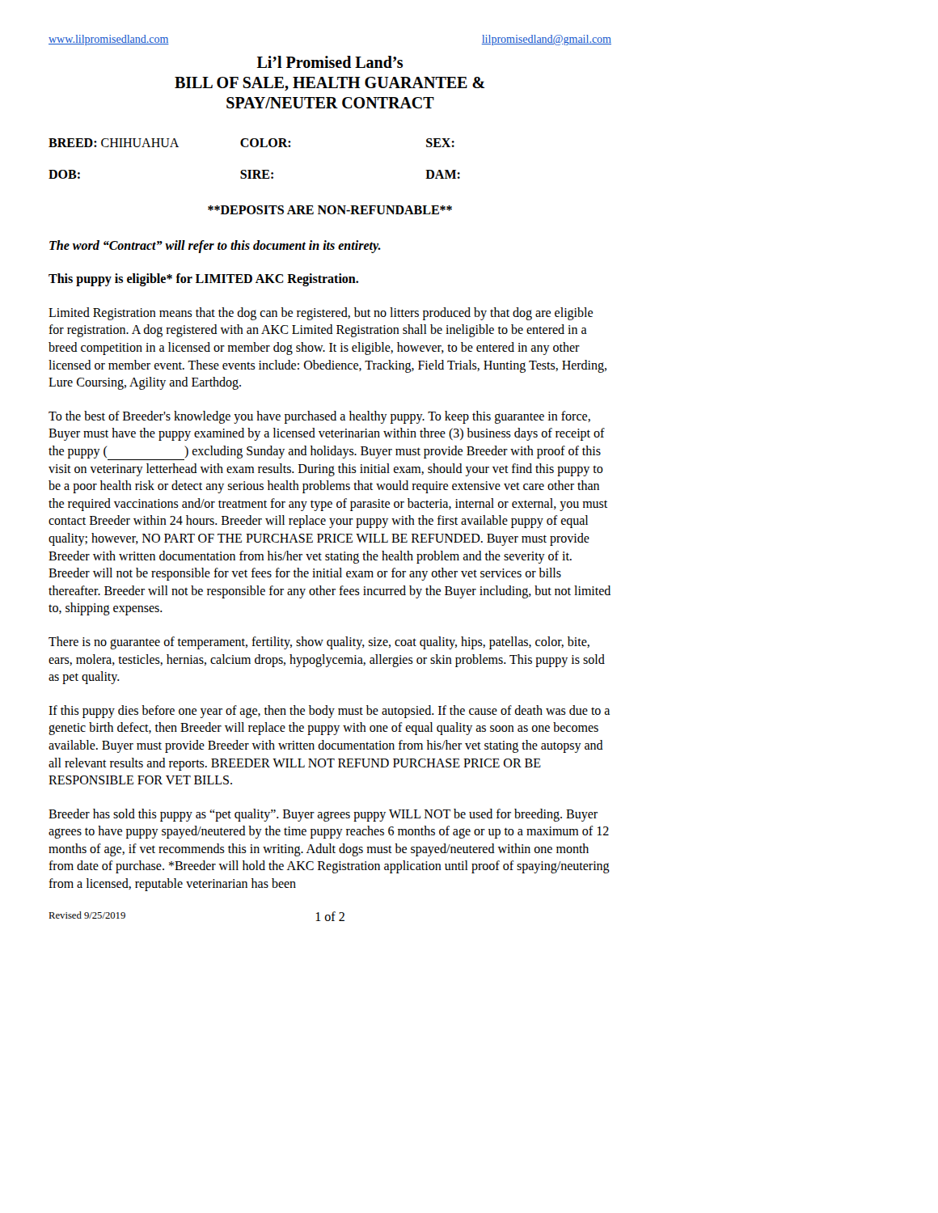www.lilpromisedland.com lilpromisedland@gmail.com
Li’l Promised Land’s Bill of Sale, Health Guarantee & Spay/Neuter Contract
| BREED: CHIHUAHUA | COLOR: | SEX: |
| DOB: | SIRE: | DAM: |
**DEPOSITS ARE NON-REFUNDABLE**
The word “Contract” will refer to this document in its entirety.
This puppy is eligible* for LIMITED AKC Registration.
Limited Registration means that the dog can be registered, but no litters produced by that dog are eligible for registration. A dog registered with an AKC Limited Registration shall be ineligible to be entered in a breed competition in a licensed or member dog show. It is eligible, however, to be entered in any other licensed or member event. These events include: Obedience, Tracking, Field Trials, Hunting Tests, Herding, Lure Coursing, Agility and Earthdog.
To the best of Breeder's knowledge you have purchased a healthy puppy. To keep this guarantee in force, Buyer must have the puppy examined by a licensed veterinarian within three (3) business days of receipt of the puppy ( ) excluding Sunday and holidays. Buyer must provide Breeder with proof of this visit on veterinary letterhead with exam results. During this initial exam, should your vet find this puppy to be a poor health risk or detect any serious health problems that would require extensive vet care other than the required vaccinations and/or treatment for any type of parasite or bacteria, internal or external, you must contact Breeder within 24 hours. Breeder will replace your puppy with the first available puppy of equal quality; however, NO PART OF THE PURCHASE PRICE WILL BE REFUNDED. Buyer must provide Breeder with written documentation from his/her vet stating the health problem and the severity of it. Breeder will not be responsible for vet fees for the initial exam or for any other vet services or bills thereafter. Breeder will not be responsible for any other fees incurred by the Buyer including, but not limited to, shipping expenses.
There is no guarantee of temperament, fertility, show quality, size, coat quality, hips, patellas, color, bite, ears, molera, testicles, hernias, calcium drops, hypoglycemia, allergies or skin problems. This puppy is sold as pet quality.
If this puppy dies before one year of age, then the body must be autopsied. If the cause of death was due to a genetic birth defect, then Breeder will replace the puppy with one of equal quality as soon as one becomes available. Buyer must provide Breeder with written documentation from his/her vet stating the autopsy and all relevant results and reports. BREEDER WILL NOT REFUND PURCHASE PRICE OR BE RESPONSIBLE FOR VET BILLS.
Breeder has sold this puppy as “pet quality”. Buyer agrees puppy WILL NOT be used for breeding. Buyer agrees to have puppy spayed/neutered by the time puppy reaches 6 months of age or up to a maximum of 12 months of age, if vet recommends this in writing. Adult dogs must be spayed/neutered within one month from date of purchase. *Breeder will hold the AKC Registration application until proof of spaying/neutering from a licensed, reputable veterinarian has been
Revised 9/25/2019 1 of 2